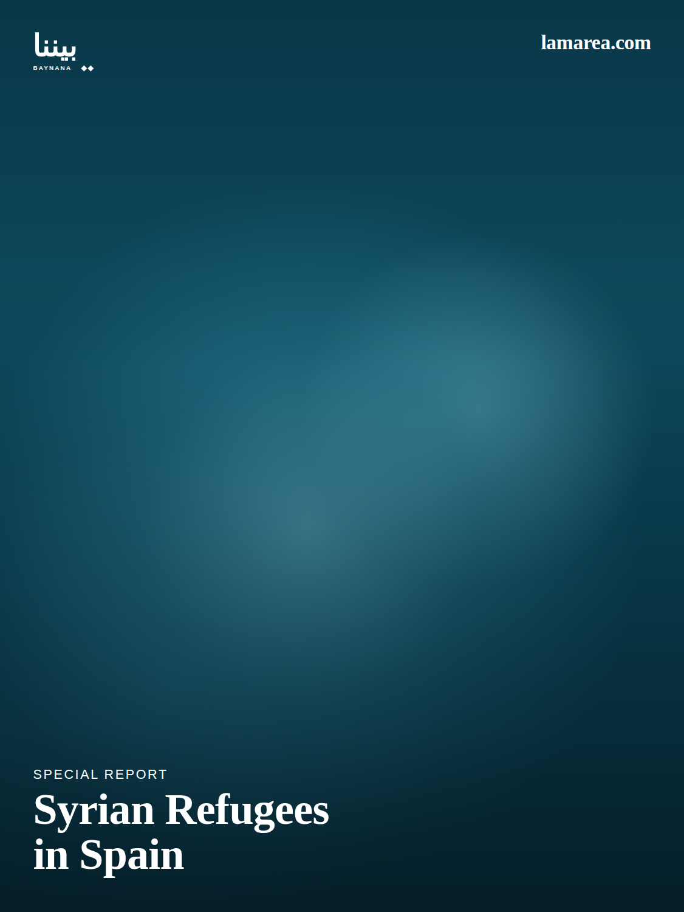بيننا Baynana
lamarea.com
Special Report
Syrian Refugees in Spain